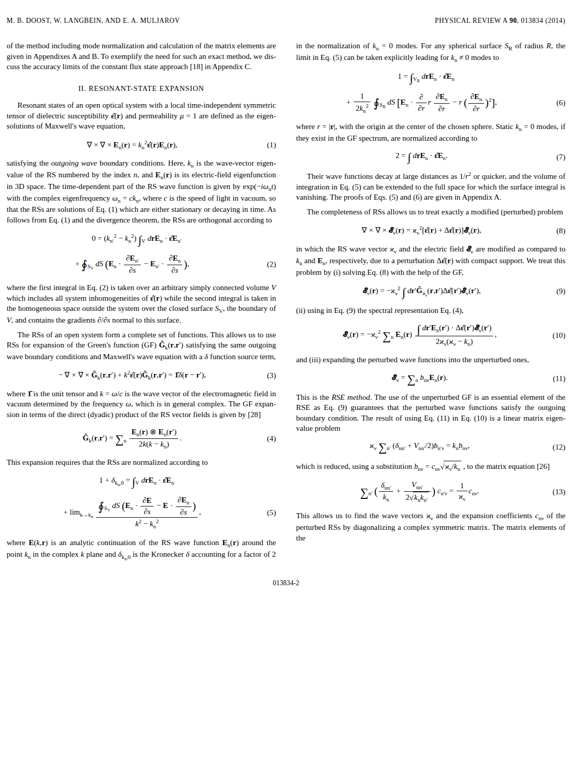M. B. DOOST, W. LANGBEIN, AND E. A. MULJAROV PHYSICAL REVIEW A 90, 013834 (2014)
of the method including mode normalization and calculation of the matrix elements are given in Appendixes A and B. To exemplify the need for such an exact method, we discuss the accuracy limits of the constant flux state approach [18] in Appendix C.
II. Resonant-state expansion
Resonant states of an open optical system with a local time-independent symmetric tensor of dielectric susceptibility ε̂(r) and permeability μ = 1 are defined as the eigensolutions of Maxwell's wave equation,
∇ × ∇ × En(r) = kn2ε̂(r)En(r), (1)
satisfying the outgoing wave boundary conditions. Here, kn is the wave-vector eigenvalue of the RS numbered by the index n, and En(r) is its electric-field eigenfunction in 3D space. The time-dependent part of the RS wave function is given by exp(−iωnt) with the complex eigenfrequency ωn = ckn, where c is the speed of light in vacuum, so that the RSs are solutions of Eq. (1) which are either stationary or decaying in time. As follows from Eq. (1) and the divergence theorem, the RSs are orthogonal according to
0 = (kn′2 − kn2) ∫V drEn · ε̂En′
+ ∮SV dS (En · ∂En′∂s − En′ · ∂En∂s), (2)
where the first integral in Eq. (2) is taken over an arbitrary simply connected volume V which includes all system inhomogeneities of ε̂(r) while the second integral is taken in the homogeneous space outside the system over the closed surface SV, the boundary of V, and contains the gradients ∂/∂s normal to this surface.
The RSs of an open system form a complete set of functions. This allows us to use RSs for expansion of the Green's function (GF) Ĝk(r,r′) satisfying the same outgoing wave boundary conditions and Maxwell's wave equation with a δ function source term,
− ∇ × ∇ × Ĝk(r,r′) + k2ε̂(r)Ĝk(r,r′) = 1̂δ(r − r′), (3)
where 1̂ is the unit tensor and k = ω/c is the wave vector of the electromagnetic field in vacuum determined by the frequency ω, which is in general complex. The GF expansion in terms of the direct (dyadic) product of the RS vector fields is given by [28]
Ĝk(r,r′) = ∑n En(r) ⊗ En(r′) 2k(k − kn). (4)
This expansion requires that the RSs are normalized according to
1 + δkn,0 = ∫V drEn · ε̂En
+ limk→kn ∮SV dS (En · ∂E∂s − E · ∂En∂s) k2 − kn2, (5)
where E(k,r) is an analytic continuation of the RS wave function En(r) around the point kn in the complex k plane and δkn,0 is the Kronecker δ accounting for a factor of 2 in the normalization of kn = 0 modes. For any spherical surface SR of radius R, the limit in Eq. (5) can be taken explicitly leading for kn ≠ 0 modes to
1 = ∫VR drEn · ε̂En
+ 12kn2 ∮SR dS [En · ∂∂r r ∂En∂r − r (∂En∂r)2], (6)
where r = |r|, with the origin at the center of the chosen sphere. Static kn = 0 modes, if they exist in the GF spectrum, are normalized according to
2 = ∫ drEn · ε̂En. (7)
Their wave functions decay at large distances as 1/r2 or quicker, and the volume of integration in Eq. (5) can be extended to the full space for which the surface integral is vanishing. The proofs of Eqs. (5) and (6) are given in Appendix A.
The completeness of RSs allows us to treat exactly a modified (perturbed) problem
∇ × ∇ × 𝓔ν(r) = ϰν2[ε̂(r) + Δε̂(r)]𝓔ν(r), (8)
in which the RS wave vector ϰν and the electric field 𝓔ν are modified as compared to kn and En, respectively, due to a perturbation Δε̂(r) with compact support. We treat this problem by (i) solving Eq. (8) with the help of the GF,
𝓔ν(r) = −ϰν2 ∫ dr′Ĝϰν(r,r′)Δε̂(r′)𝓔ν(r′), (9)
(ii) using in Eq. (9) the spectral representation Eq. (4),
𝓔ν(r) = −ϰν2 ∑n En(r) ∫ dr′En(r′) · Δε̂(r′)𝓔ν(r′) 2ϰν(ϰν − kn), (10)
and (iii) expanding the perturbed wave functions into the unperturbed ones,
𝓔ν = ∑n bnνEn(r). (11)
This is the RSE method. The use of the unperturbed GF is an essential element of the RSE as Eq. (9) guarantees that the perturbed wave functions satisfy the outgoing boundary condition. The result of using Eq. (11) in Eq. (10) is a linear matrix eigenvalue problem
ϰν ∑n′ (δnn′ + Vnn′/2)bn′ν = knbnν, (12)
which is reduced, using a substitution bnν = cnν√ϰν/kn , to the matrix equation [26]
∑n′ (δnn′kn + Vnn′2√knkn′) cn′ν = 1 ϰν cnν. (13)
This allows us to find the wave vectors ϰν and the expansion coefficients cnν of the perturbed RSs by diagonalizing a complex symmetric matrix. The matrix elements of the
013834-2